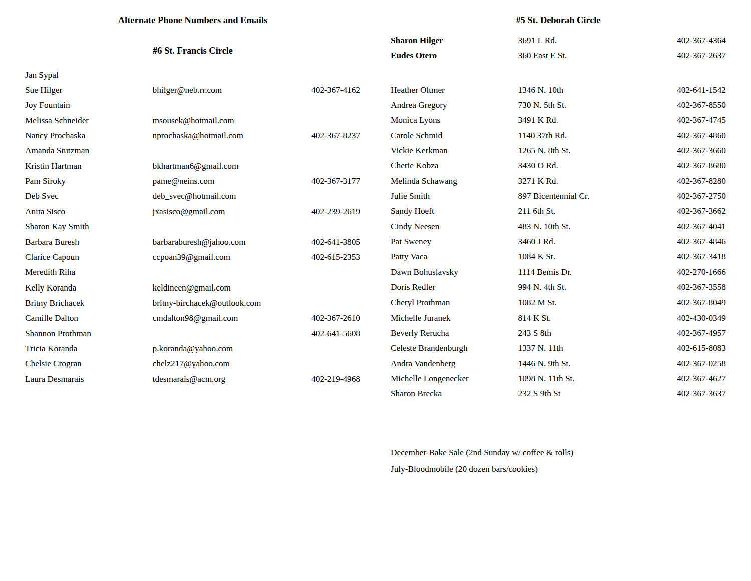Alternate Phone Numbers and Emails
#6 St. Francis Circle
| Jan Sypal | | |
| Sue Hilger | bhilger@neb.rr.com | 402-367-4162 |
| Joy Fountain | | |
| Melissa Schneider | msousek@hotmail.com | |
| Nancy Prochaska | nprochaska@hotmail.com | 402-367-8237 |
| Amanda Stutzman | | |
| Kristin Hartman | bkhartman6@gmail.com | |
| Pam Siroky | pame@neins.com | 402-367-3177 |
| Deb Svec | deb_svec@hotmail.com | |
| Anita Sisco | jxasisco@gmail.com | 402-239-2619 |
| Sharon Kay Smith | | |
| Barbara Buresh | barbaraburesh@jahoo.com | 402-641-3805 |
| Clarice Capoun | ccpoan39@gmail.com | 402-615-2353 |
| Meredith Riha | | |
| Kelly Koranda | keldineen@gmail.com | |
| Britny Brichacek | britny-birchacek@outlook.com |
| Camille Dalton | cmdalton98@gmail.com | 402-367-2610 |
| Shannon Prothman | | 402-641-5608 |
| Tricia Koranda | p.koranda@yahoo.com | |
| Chelsie Crogran | chelz217@yahoo.com | |
| Laura Desmarais | tdesmarais@acm.org | 402-219-4968 |
#5 St. Deborah Circle
| Sharon Hilger | 3691 L Rd. | 402-367-4364 |
| Eudes Otero | 360 East E St. | 402-367-2637 |
| Heather Oltmer | 1346 N. 10th | 402-641-1542 |
| Andrea Gregory | 730 N. 5th St. | 402-367-8550 |
| Monica Lyons | 3491 K Rd. | 402-367-4745 |
| Carole Schmid | 1140 37th Rd. | 402-367-4860 |
| Vickie Kerkman | 1265 N. 8th St. | 402-367-3660 |
| Cherie Kobza | 3430 O Rd. | 402-367-8680 |
| Melinda Schawang | 3271 K Rd. | 402-367-8280 |
| Julie Smith | 897 Bicentennial Cr. | 402-367-2750 |
| Sandy Hoeft | 211 6th St. | 402-367-3662 |
| Cindy Neesen | 483 N. 10th St. | 402-367-4041 |
| Pat Sweney | 3460 J Rd. | 402-367-4846 |
| Patty Vaca | 1084 K St. | 402-367-3418 |
| Dawn Bohuslavsky | 1114 Bemis Dr. | 402-270-1666 |
| Doris Redler | 994 N. 4th St. | 402-367-3558 |
| Cheryl Prothman | 1082 M St. | 402-367-8049 |
| Michelle Juranek | 814 K St. | 402-430-0349 |
| Beverly Rerucha | 243 S 8th | 402-367-4957 |
| Celeste Brandenburgh | 1337 N. 11th | 402-615-8083 |
| Andra Vandenberg | 1446 N. 9th St. | 402-367-0258 |
| Michelle Longenecker | 1098 N. 11th St. | 402-367-4627 |
| Sharon Brecka | 232 S 9th St | 402-367-3637 |
December-Bake Sale (2nd Sunday w/ coffee & rolls)
July-Bloodmobile (20 dozen bars/cookies)